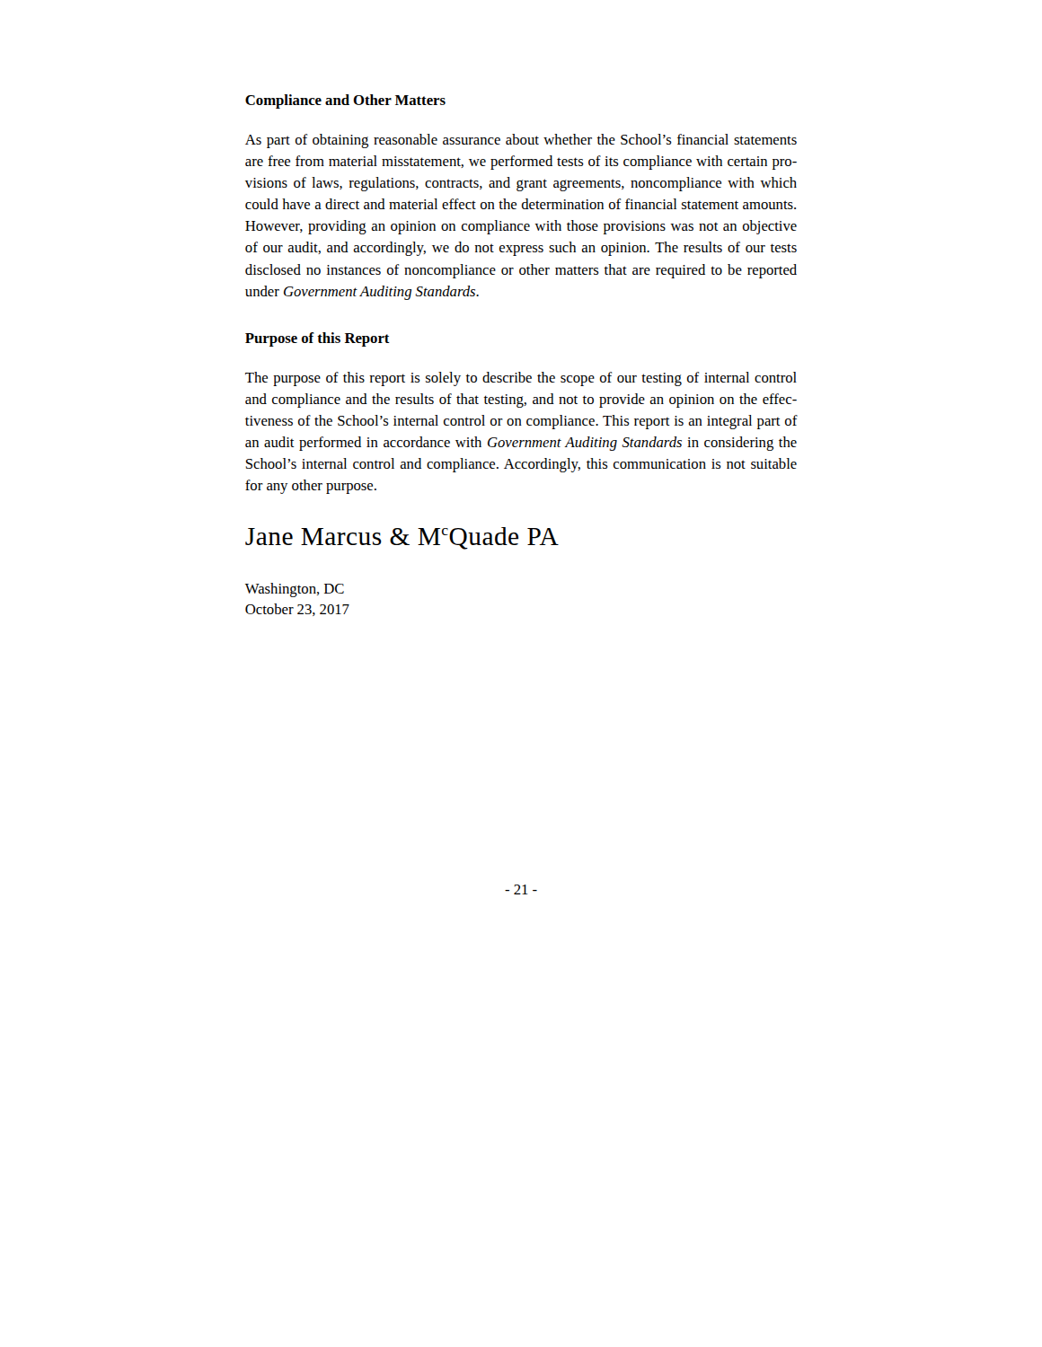Compliance and Other Matters
As part of obtaining reasonable assurance about whether the School’s financial statements are free from material misstatement, we performed tests of its compliance with certain provisions of laws, regulations, contracts, and grant agreements, noncompliance with which could have a direct and material effect on the determination of financial statement amounts. However, providing an opinion on compliance with those provisions was not an objective of our audit, and accordingly, we do not express such an opinion. The results of our tests disclosed no instances of noncompliance or other matters that are required to be reported under Government Auditing Standards.
Purpose of this Report
The purpose of this report is solely to describe the scope of our testing of internal control and compliance and the results of that testing, and not to provide an opinion on the effectiveness of the School’s internal control or on compliance. This report is an integral part of an audit performed in accordance with Government Auditing Standards in considering the School’s internal control and compliance. Accordingly, this communication is not suitable for any other purpose.
Jane Marcus & McQuade PA
Washington, DC
October 23, 2017
- 21 -